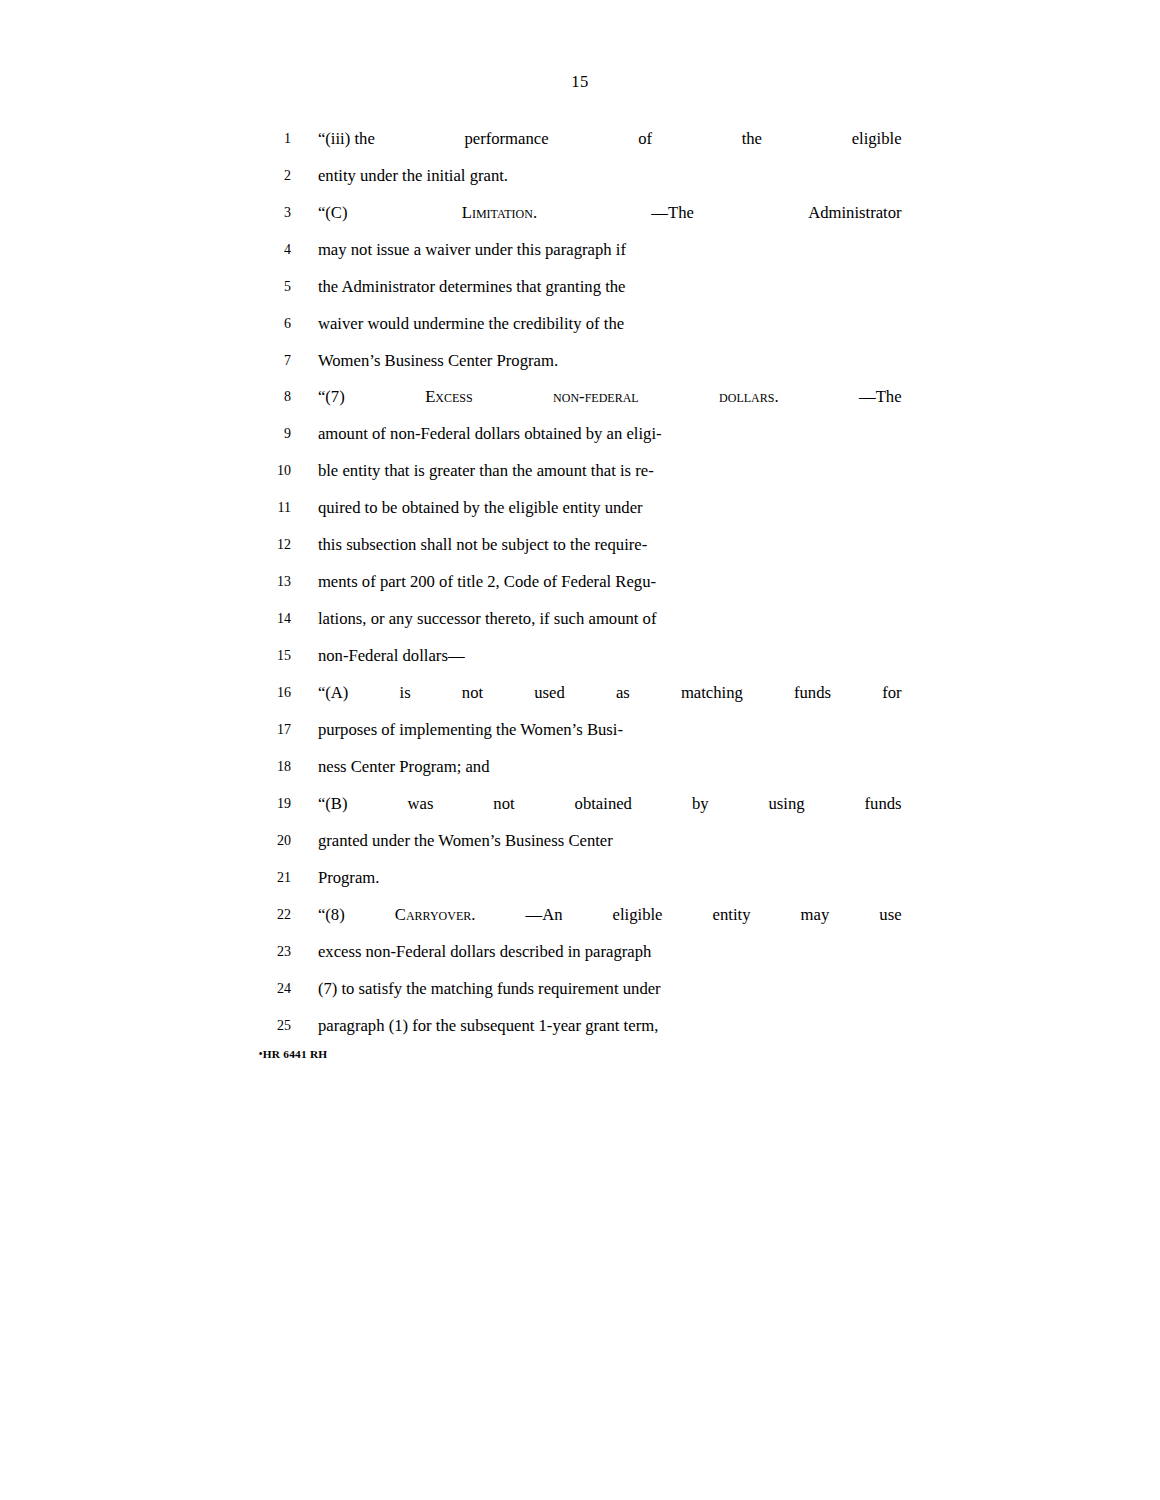15
“(iii) the performance of the eligible
entity under the initial grant.
“(C) Limitation.—The Administrator
may not issue a waiver under this paragraph if
the Administrator determines that granting the
waiver would undermine the credibility of the
Women’s Business Center Program.
“(7) Excess non-federal dollars.—The
amount of non-Federal dollars obtained by an eligi-
ble entity that is greater than the amount that is re-
quired to be obtained by the eligible entity under
this subsection shall not be subject to the require-
ments of part 200 of title 2, Code of Federal Regu-
lations, or any successor thereto, if such amount of
non-Federal dollars—
“(A) is not used as matching funds for
purposes of implementing the Women’s Busi-
ness Center Program; and
“(B) was not obtained by using funds
granted under the Women’s Business Center
Program.
“(8) Carryover.—An eligible entity may use
excess non-Federal dollars described in paragraph
(7) to satisfy the matching funds requirement under
paragraph (1) for the subsequent 1-year grant term,
•HR 6441 RH